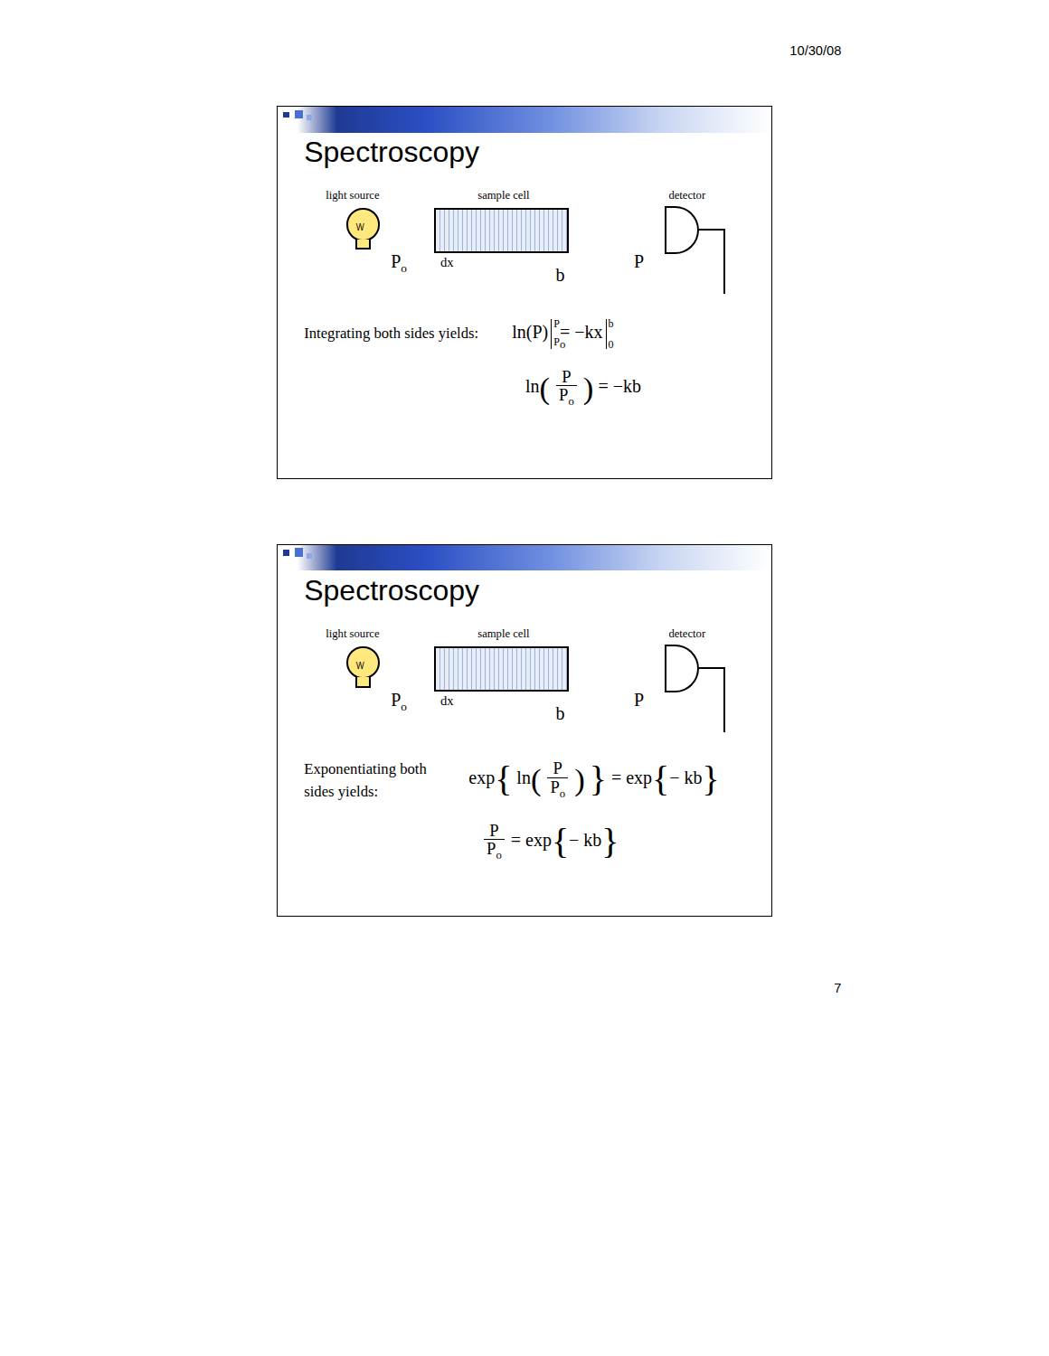10/30/08
Spectroscopy
light source sample cell detector
\/\/
Po dx b P
Integrating both sides yields: ln(P) PPo = −kx b 0
ln( PPo ) = −kb
Spectroscopy
light source sample cell detector
\/\/
Po dx b P
Exponentiating both
sides yields: exp{ ln( PPo ) } = exp{− kb}
PPo = exp{− kb}
7